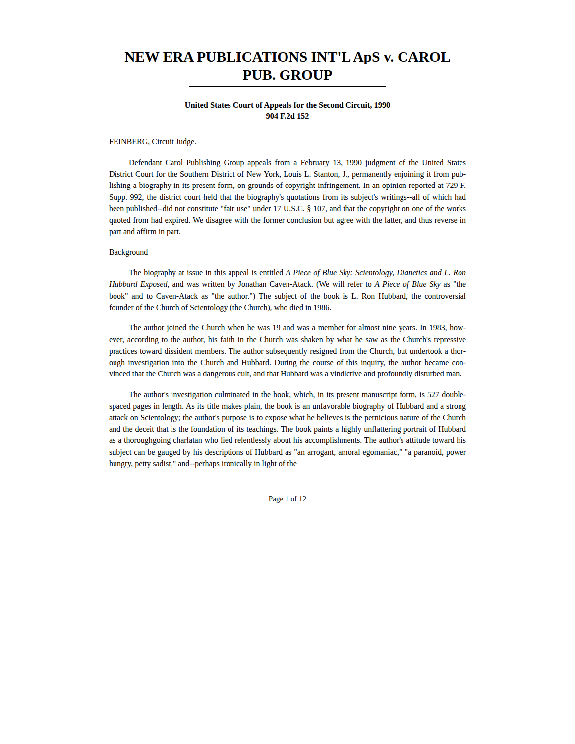NEW ERA PUBLICATIONS INT'L ApS v. CAROL PUB. GROUP
United States Court of Appeals for the Second Circuit, 1990
904 F.2d 152
FEINBERG, Circuit Judge.
Defendant Carol Publishing Group appeals from a February 13, 1990 judgment of the United States District Court for the Southern District of New York, Louis L. Stanton, J., permanently enjoining it from publishing a biography in its present form, on grounds of copyright infringement. In an opinion reported at 729 F. Supp. 992, the district court held that the biography's quotations from its subject's writings--all of which had been published--did not constitute "fair use" under 17 U.S.C. § 107, and that the copyright on one of the works quoted from had expired. We disagree with the former conclusion but agree with the latter, and thus reverse in part and affirm in part.
Background
The biography at issue in this appeal is entitled A Piece of Blue Sky: Scientology, Dianetics and L. Ron Hubbard Exposed, and was written by Jonathan Caven-Atack. (We will refer to A Piece of Blue Sky as "the book" and to Caven-Atack as "the author.") The subject of the book is L. Ron Hubbard, the controversial founder of the Church of Scientology (the Church), who died in 1986.
The author joined the Church when he was 19 and was a member for almost nine years. In 1983, however, according to the author, his faith in the Church was shaken by what he saw as the Church's repressive practices toward dissident members. The author subsequently resigned from the Church, but undertook a thorough investigation into the Church and Hubbard. During the course of this inquiry, the author became convinced that the Church was a dangerous cult, and that Hubbard was a vindictive and profoundly disturbed man.
The author's investigation culminated in the book, which, in its present manuscript form, is 527 double-spaced pages in length. As its title makes plain, the book is an unfavorable biography of Hubbard and a strong attack on Scientology; the author's purpose is to expose what he believes is the pernicious nature of the Church and the deceit that is the foundation of its teachings. The book paints a highly unflattering portrait of Hubbard as a thoroughgoing charlatan who lied relentlessly about his accomplishments. The author's attitude toward his subject can be gauged by his descriptions of Hubbard as "an arrogant, amoral egomaniac," "a paranoid, power hungry, petty sadist," and--perhaps ironically in light of the
Page 1 of 12